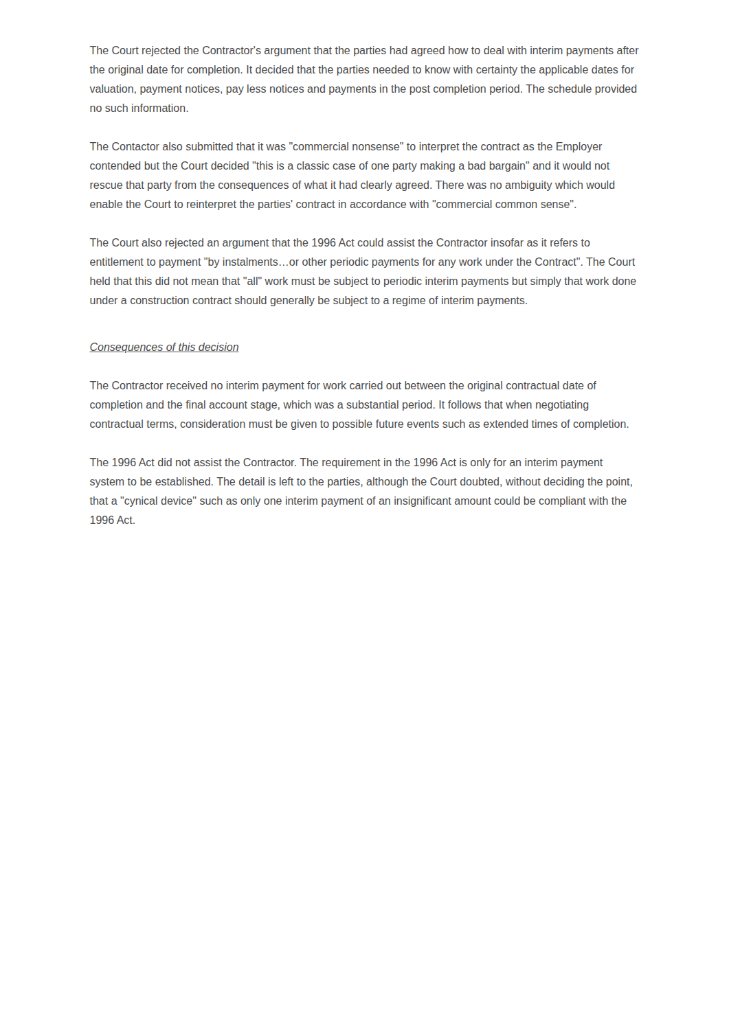The Court rejected the Contractor's argument that the parties had agreed how to deal with interim payments after the original date for completion. It decided that the parties needed to know with certainty the applicable dates for valuation, payment notices, pay less notices and payments in the post completion period. The schedule provided no such information.
The Contactor also submitted that it was "commercial nonsense" to interpret the contract as the Employer contended but the Court decided "this is a classic case of one party making a bad bargain" and it would not rescue that party from the consequences of what it had clearly agreed. There was no ambiguity which would enable the Court to reinterpret the parties' contract in accordance with "commercial common sense".
The Court also rejected an argument that the 1996 Act could assist the Contractor insofar as it refers to entitlement to payment "by instalments…or other periodic payments for any work under the Contract". The Court held that this did not mean that "all" work must be subject to periodic interim payments but simply that work done under a construction contract should generally be subject to a regime of interim payments.
Consequences of this decision
The Contractor received no interim payment for work carried out between the original contractual date of completion and the final account stage, which was a substantial period. It follows that when negotiating contractual terms, consideration must be given to possible future events such as extended times of completion.
The 1996 Act did not assist the Contractor. The requirement in the 1996 Act is only for an interim payment system to be established. The detail is left to the parties, although the Court doubted, without deciding the point, that a "cynical device" such as only one interim payment of an insignificant amount could be compliant with the 1996 Act.